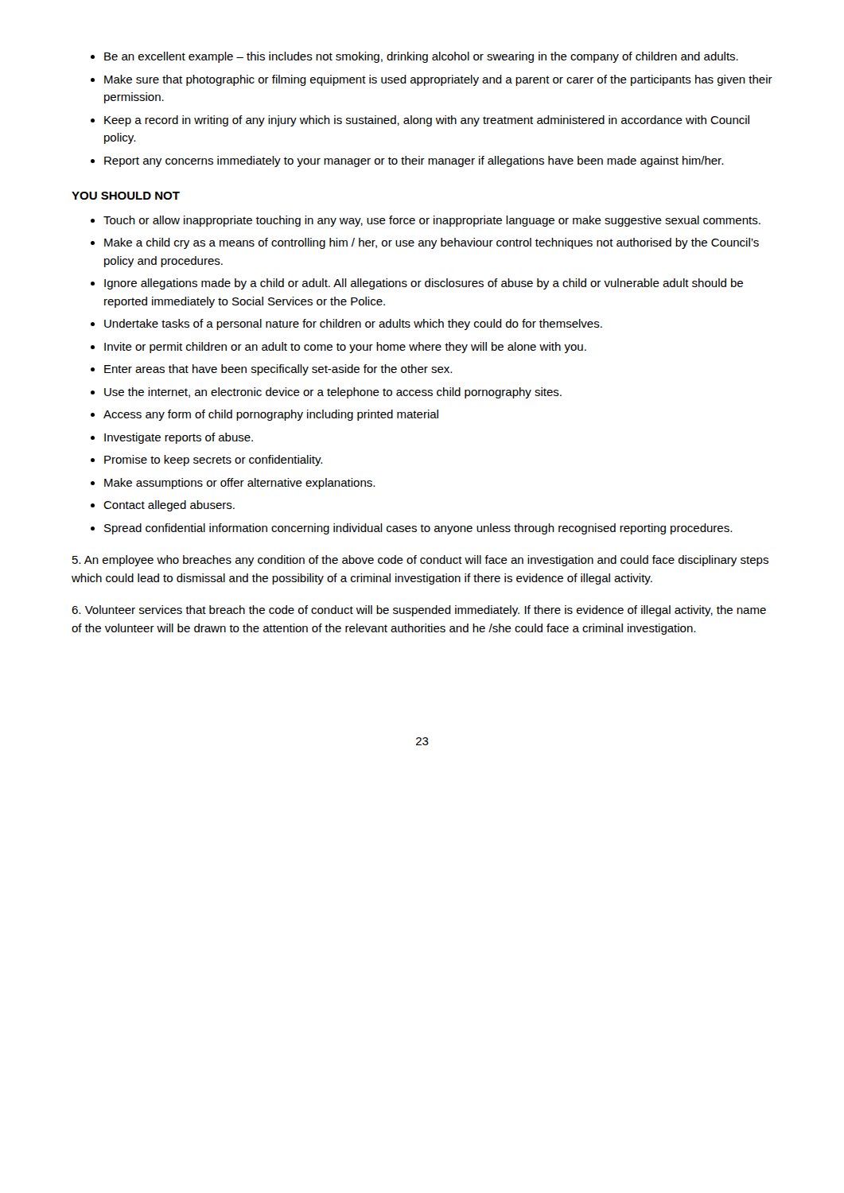Be an excellent example – this includes not smoking, drinking alcohol or swearing in the company of children and adults.
Make sure that photographic or filming equipment is used appropriately and a parent or carer of the participants has given their permission.
Keep a record in writing of any injury which is sustained, along with any treatment administered in accordance with Council policy.
Report any concerns immediately to your manager or to their manager if allegations have been made against him/her.
You should not
Touch or allow inappropriate touching in any way, use force or inappropriate language or make suggestive sexual comments.
Make a child cry as a means of controlling him / her, or use any behaviour control techniques not authorised by the Council’s policy and procedures.
Ignore allegations made by a child or adult. All allegations or disclosures of abuse by a child or vulnerable adult should be reported immediately to Social Services or the Police.
Undertake tasks of a personal nature for children or adults which they could do for themselves.
Invite or permit children or an adult to come to your home where they will be alone with you.
Enter areas that have been specifically set-aside for the other sex.
Use the internet, an electronic device or a telephone to access child pornography sites.
Access any form of child pornography including printed material
Investigate reports of abuse.
Promise to keep secrets or confidentiality.
Make assumptions or offer alternative explanations.
Contact alleged abusers.
Spread confidential information concerning individual cases to anyone unless through recognised reporting procedures.
5. An employee who breaches any condition of the above code of conduct will face an investigation and could face disciplinary steps which could lead to dismissal and the possibility of a criminal investigation if there is evidence of illegal activity.
6. Volunteer services that breach the code of conduct will be suspended immediately. If there is evidence of illegal activity, the name of the volunteer will be drawn to the attention of the relevant authorities and he /she could face a criminal investigation.
23